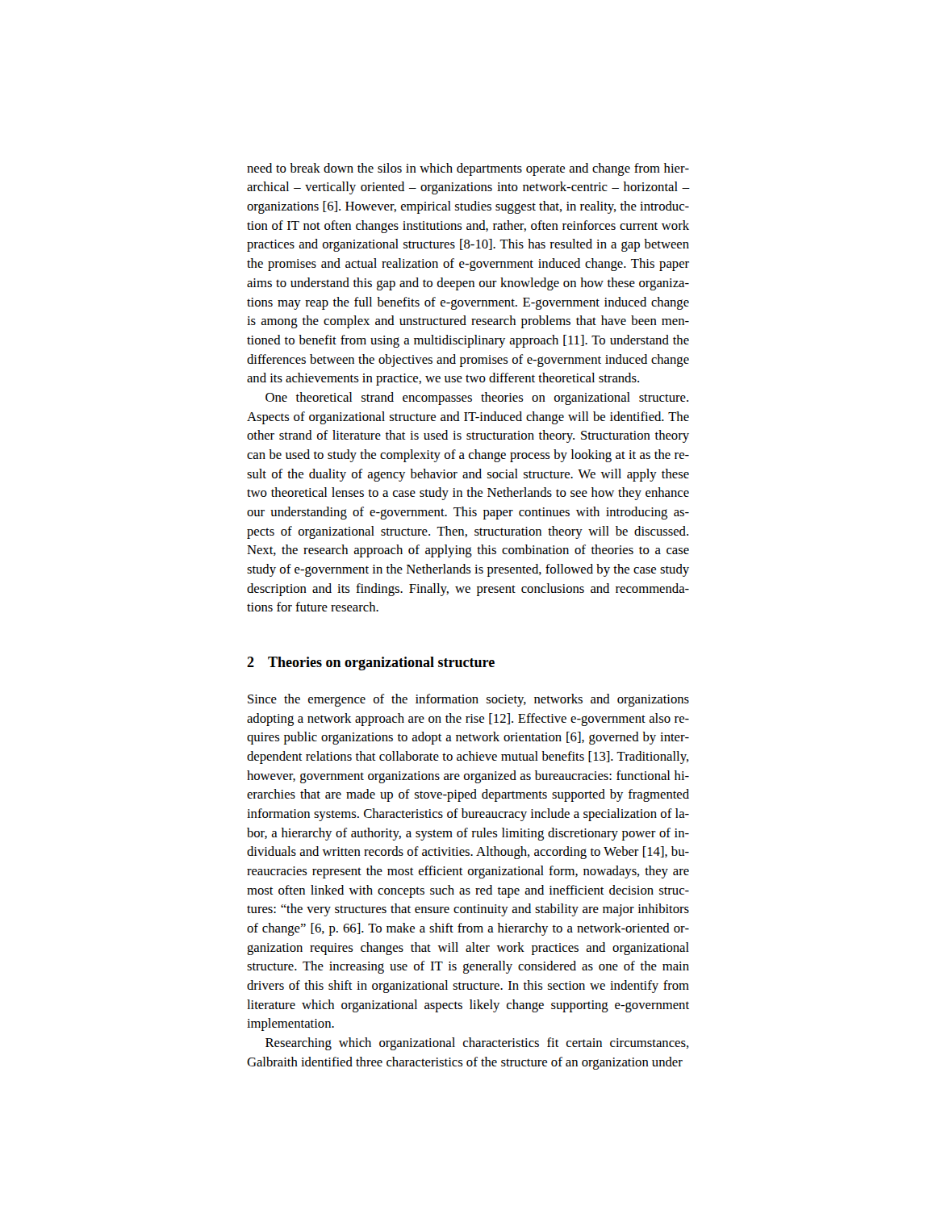need to break down the silos in which departments operate and change from hierarchical – vertically oriented – organizations into network-centric – horizontal – organizations [6]. However, empirical studies suggest that, in reality, the introduction of IT not often changes institutions and, rather, often reinforces current work practices and organizational structures [8-10]. This has resulted in a gap between the promises and actual realization of e-government induced change. This paper aims to understand this gap and to deepen our knowledge on how these organizations may reap the full benefits of e-government. E-government induced change is among the complex and unstructured research problems that have been mentioned to benefit from using a multidisciplinary approach [11]. To understand the differences between the objectives and promises of e-government induced change and its achievements in practice, we use two different theoretical strands.
One theoretical strand encompasses theories on organizational structure. Aspects of organizational structure and IT-induced change will be identified. The other strand of literature that is used is structuration theory. Structuration theory can be used to study the complexity of a change process by looking at it as the result of the duality of agency behavior and social structure. We will apply these two theoretical lenses to a case study in the Netherlands to see how they enhance our understanding of e-government. This paper continues with introducing aspects of organizational structure. Then, structuration theory will be discussed. Next, the research approach of applying this combination of theories to a case study of e-government in the Netherlands is presented, followed by the case study description and its findings. Finally, we present conclusions and recommendations for future research.
2 Theories on organizational structure
Since the emergence of the information society, networks and organizations adopting a network approach are on the rise [12]. Effective e-government also requires public organizations to adopt a network orientation [6], governed by interdependent relations that collaborate to achieve mutual benefits [13]. Traditionally, however, government organizations are organized as bureaucracies: functional hierarchies that are made up of stove-piped departments supported by fragmented information systems. Characteristics of bureaucracy include a specialization of labor, a hierarchy of authority, a system of rules limiting discretionary power of individuals and written records of activities. Although, according to Weber [14], bureaucracies represent the most efficient organizational form, nowadays, they are most often linked with concepts such as red tape and inefficient decision structures: “the very structures that ensure continuity and stability are major inhibitors of change” [6, p. 66]. To make a shift from a hierarchy to a network-oriented organization requires changes that will alter work practices and organizational structure. The increasing use of IT is generally considered as one of the main drivers of this shift in organizational structure. In this section we indentify from literature which organizational aspects likely change supporting e-government implementation.
Researching which organizational characteristics fit certain circumstances, Galbraith identified three characteristics of the structure of an organization under